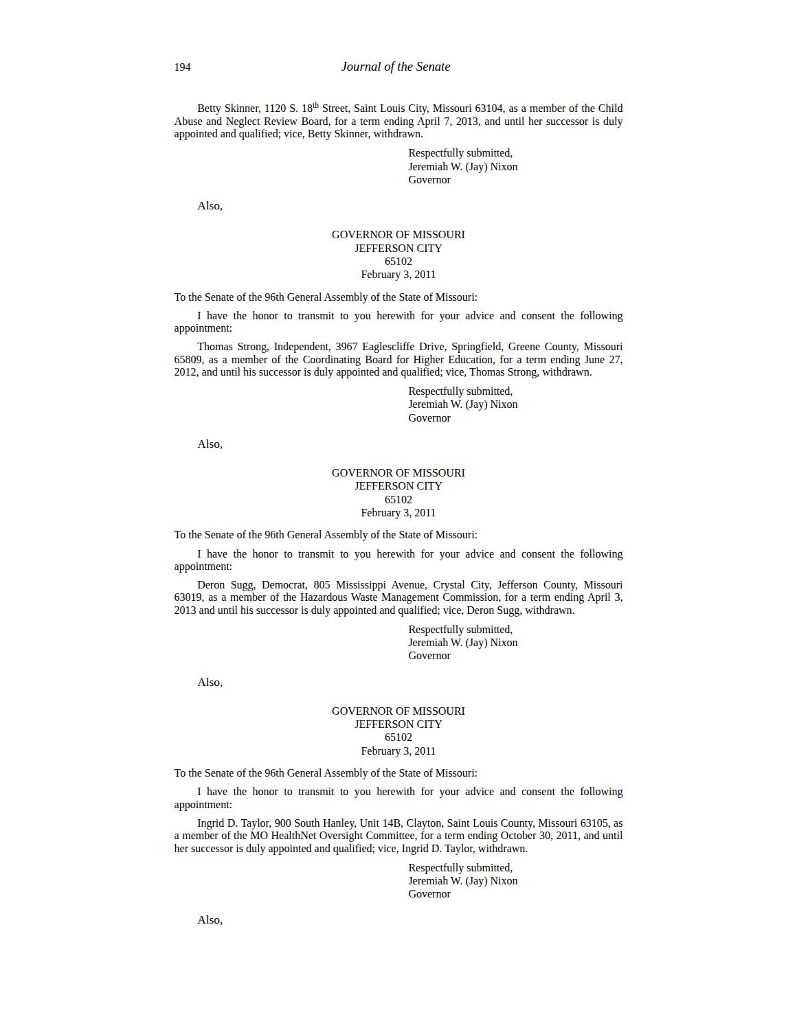194
Journal of the Senate
Betty Skinner, 1120 S. 18th Street, Saint Louis City, Missouri 63104, as a member of the Child Abuse and Neglect Review Board, for a term ending April 7, 2013, and until her successor is duly appointed and qualified; vice, Betty Skinner, withdrawn.
Respectfully submitted, Jeremiah W. (Jay) Nixon Governor
Also,
GOVERNOR OF MISSOURI JEFFERSON CITY 65102 February 3, 2011
To the Senate of the 96th General Assembly of the State of Missouri:
I have the honor to transmit to you herewith for your advice and consent the following appointment:
Thomas Strong, Independent, 3967 Eaglescliffe Drive, Springfield, Greene County, Missouri 65809, as a member of the Coordinating Board for Higher Education, for a term ending June 27, 2012, and until his successor is duly appointed and qualified; vice, Thomas Strong, withdrawn.
Respectfully submitted, Jeremiah W. (Jay) Nixon Governor
Also,
GOVERNOR OF MISSOURI JEFFERSON CITY 65102 February 3, 2011
To the Senate of the 96th General Assembly of the State of Missouri:
I have the honor to transmit to you herewith for your advice and consent the following appointment:
Deron Sugg, Democrat, 805 Mississippi Avenue, Crystal City, Jefferson County, Missouri 63019, as a member of the Hazardous Waste Management Commission, for a term ending April 3, 2013 and until his successor is duly appointed and qualified; vice, Deron Sugg, withdrawn.
Respectfully submitted, Jeremiah W. (Jay) Nixon Governor
Also,
GOVERNOR OF MISSOURI JEFFERSON CITY 65102 February 3, 2011
To the Senate of the 96th General Assembly of the State of Missouri:
I have the honor to transmit to you herewith for your advice and consent the following appointment:
Ingrid D. Taylor, 900 South Hanley, Unit 14B, Clayton, Saint Louis County, Missouri 63105, as a member of the MO HealthNet Oversight Committee, for a term ending October 30, 2011, and until her successor is duly appointed and qualified; vice, Ingrid D. Taylor, withdrawn.
Respectfully submitted, Jeremiah W. (Jay) Nixon Governor
Also,